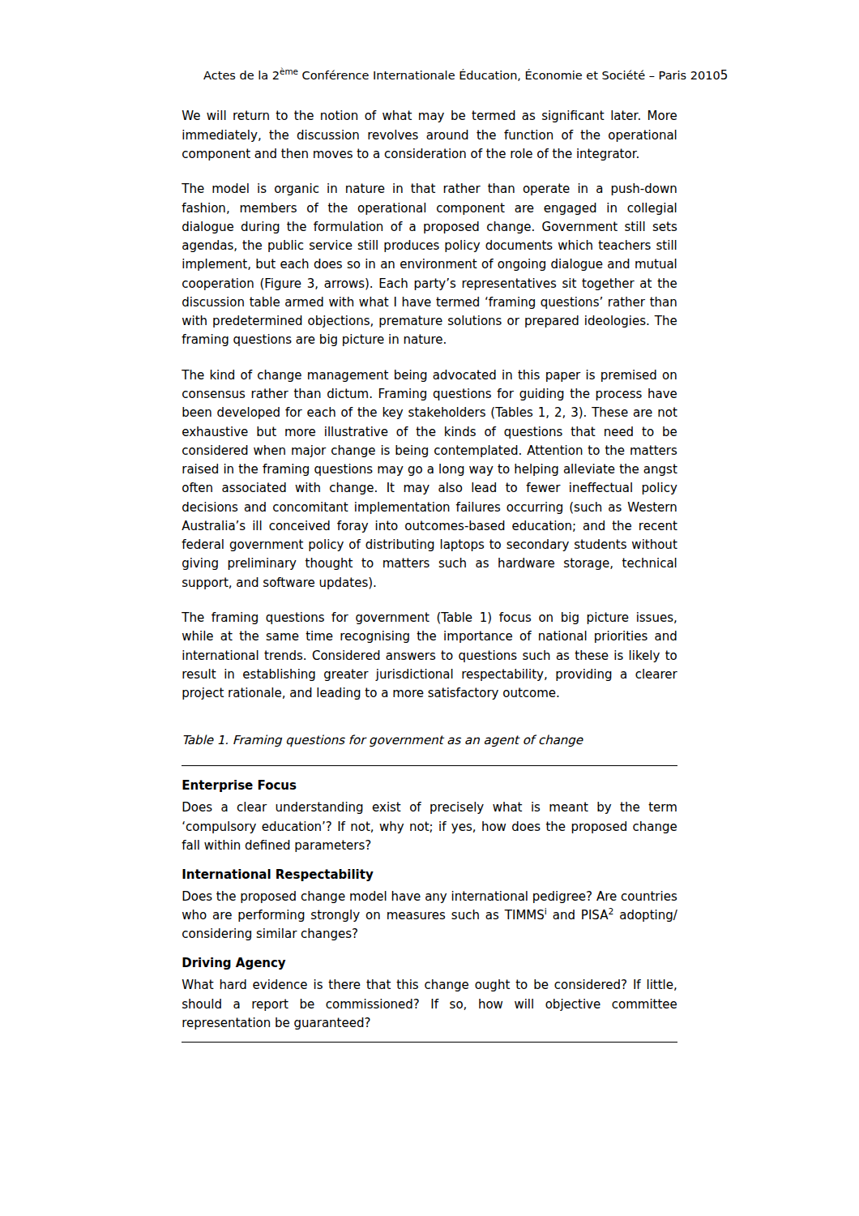Actes de la 2ème Conférence Internationale Éducation, Économie et Société – Paris 2010 5
We will return to the notion of what may be termed as significant later. More immediately, the discussion revolves around the function of the operational component and then moves to a consideration of the role of the integrator.
The model is organic in nature in that rather than operate in a push-down fashion, members of the operational component are engaged in collegial dialogue during the formulation of a proposed change. Government still sets agendas, the public service still produces policy documents which teachers still implement, but each does so in an environment of ongoing dialogue and mutual cooperation (Figure 3, arrows). Each party’s representatives sit together at the discussion table armed with what I have termed ‘framing questions’ rather than with predetermined objections, premature solutions or prepared ideologies. The framing questions are big picture in nature.
The kind of change management being advocated in this paper is premised on consensus rather than dictum. Framing questions for guiding the process have been developed for each of the key stakeholders (Tables 1, 2, 3). These are not exhaustive but more illustrative of the kinds of questions that need to be considered when major change is being contemplated. Attention to the matters raised in the framing questions may go a long way to helping alleviate the angst often associated with change. It may also lead to fewer ineffectual policy decisions and concomitant implementation failures occurring (such as Western Australia’s ill conceived foray into outcomes-based education; and the recent federal government policy of distributing laptops to secondary students without giving preliminary thought to matters such as hardware storage, technical support, and software updates).
The framing questions for government (Table 1) focus on big picture issues, while at the same time recognising the importance of national priorities and international trends. Considered answers to questions such as these is likely to result in establishing greater jurisdictional respectability, providing a clearer project rationale, and leading to a more satisfactory outcome.
Table 1. Framing questions for government as an agent of change
Enterprise Focus
Does a clear understanding exist of precisely what is meant by the term ‘compulsory education’? If not, why not; if yes, how does the proposed change fall within defined parameters?
International Respectability
Does the proposed change model have any international pedigree? Are countries who are performing strongly on measures such as TIMMSi and PISA2 adopting/ considering similar changes?
Driving Agency
What hard evidence is there that this change ought to be considered? If little, should a report be commissioned? If so, how will objective committee representation be guaranteed?